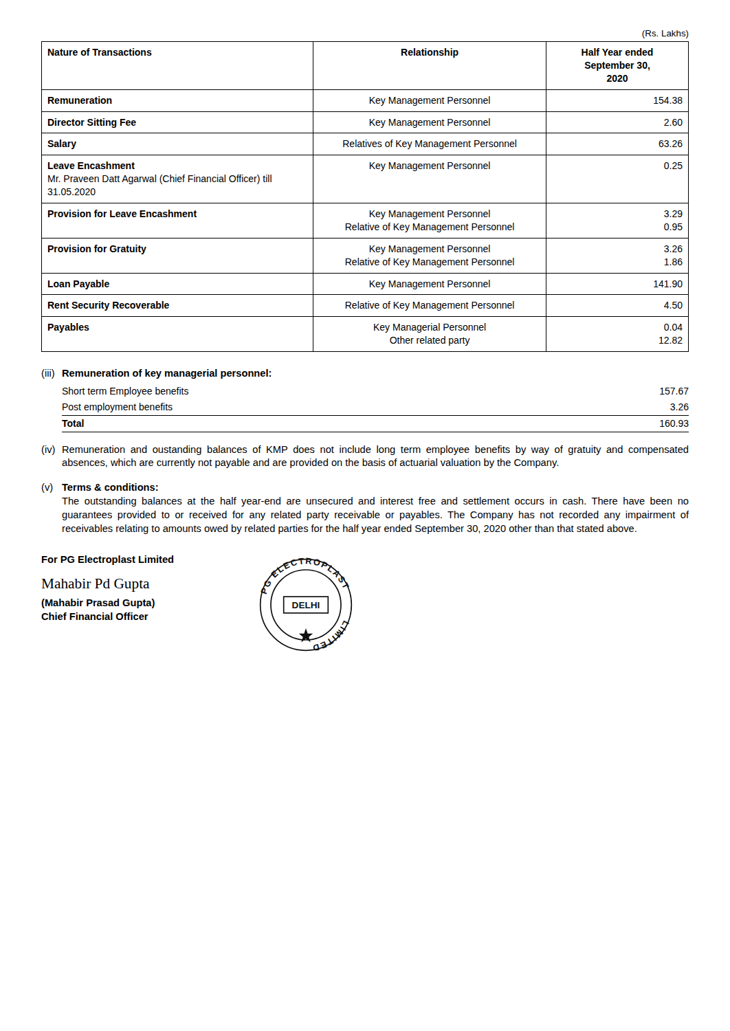(Rs. Lakhs)
| Nature of Transactions | Relationship | Half Year ended September 30, 2020 |
| --- | --- | --- |
| Remuneration | Key Management Personnel | 154.38 |
| Director Sitting Fee | Key Management Personnel | 2.60 |
| Salary | Relatives of Key Management Personnel | 63.26 |
| Leave Encashment Mr. Praveen Datt Agarwal (Chief Financial Officer) till 31.05.2020 | Key Management Personnel | 0.25 |
| Provision for Leave Encashment | Key Management Personnel Relative of Key Management Personnel | 3.29 0.95 |
| Provision for Gratuity | Key Management Personnel Relative of Key Management Personnel | 3.26 1.86 |
| Loan Payable | Key Management Personnel | 141.90 |
| Rent Security Recoverable | Relative of Key Management Personnel | 4.50 |
| Payables | Key Managerial Personnel Other related party | 0.04 12.82 |
(iii)
Remuneration of key managerial personnel:
| Short term Employee benefits | 157.67 |
| Post employment benefits | 3.26 |
| Total | 160.93 |
(iv)
Remuneration and oustanding balances of KMP does not include long term employee benefits by way of gratuity and compensated absences, which are currently not payable and are provided on the basis of actuarial valuation by the Company.
(v)
Terms & conditions:
The outstanding balances at the half year-end are unsecured and interest free and settlement occurs in cash. There have been no guarantees provided to or received for any related party receivable or payables. The Company has not recorded any impairment of receivables relating to amounts owed by related parties for the half year ended September 30, 2020 other than that stated above.
For PG Electroplast Limited
Mahabir Pd Gupta
(Mahabir Prasad Gupta)
Chief Financial Officer
PG ELECTROPLAST LIMITED DELHI